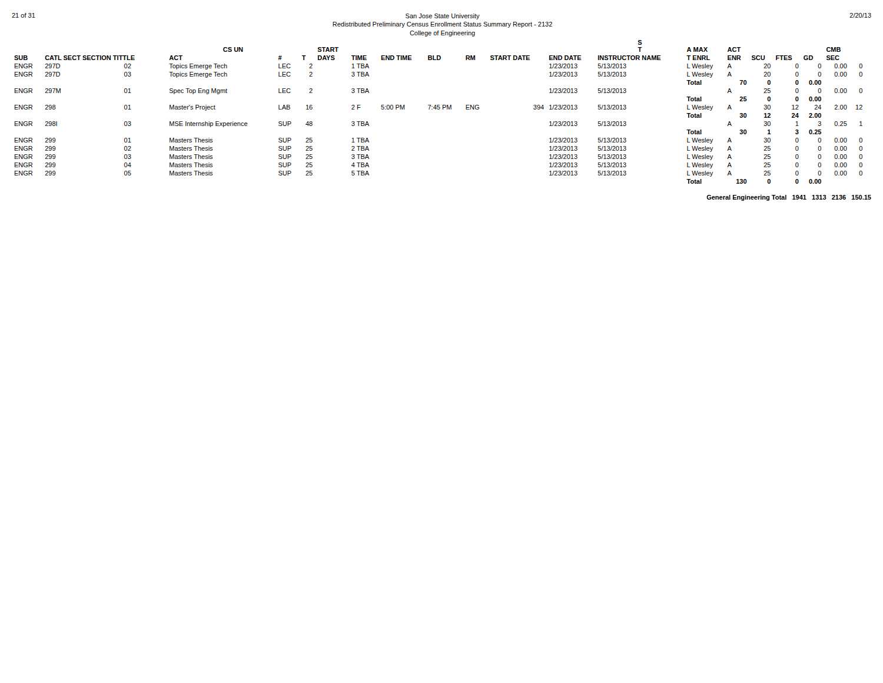21 of 31
San Jose State University
Redistributed Preliminary Census Enrollment Status Summary Report - 2132
College of Engineering
2/20/13
| | | | CS UN | | START | | | | | | | S T | A MAX | ACT | | | | CMB |
| --- | --- | --- | --- | --- | --- | --- | --- | --- | --- | --- | --- | --- | --- | --- | --- | --- | --- | --- |
| SUB | CATL SECT SECTION TITTLE | ACT | # | T | DAYS | TIME | END TIME | BLD | RM | START DATE | END DATE | INSTRUCTOR NAME | T ENRL | ENR | SCU | FTES | GD | SEC |
| ENGR | 297D | 02 | Topics Emerge Tech | LEC | 2 | | 1 TBA | | | | | 1/23/2013 | 5/13/2013 | L Wesley | A | 20 | 0 | 0 | 0.00 | 0 | |
| ENGR | 297D | 03 | Topics Emerge Tech | LEC | 2 | | 3 TBA | | | | | 1/23/2013 | 5/13/2013 | L Wesley | A | 20 | 0 | 0 | 0.00 | 0 | |
| | | | | | | | | | | | | | | Total | 70 | 0 | 0 | 0.00 | | |
| ENGR | 297M | 01 | Spec Top Eng Mgmt | LEC | 2 | | 3 TBA | | | | | 1/23/2013 | 5/13/2013 | | A | 25 | 0 | 0 | 0.00 | 0 | |
| | | | | | | | | | | | | | | Total | 25 | 0 | 0 | 0.00 | | |
| ENGR | 298 | 01 | Master's Project | LAB | 16 | | 2 F | 5:00 PM | 7:45 PM | ENG | 394 | 1/23/2013 | 5/13/2013 | L Wesley | A | 30 | 12 | 24 | 2.00 | 12 | |
| | | | | | | | | | | | | | | Total | 30 | 12 | 24 | 2.00 | | |
| ENGR | 298I | 03 | MSE Internship Experience | SUP | 48 | | 3 TBA | | | | | 1/23/2013 | 5/13/2013 | | A | 30 | 1 | 3 | 0.25 | 1 | |
| | | | | | | | | | | | | | | Total | 30 | 1 | 3 | 0.25 | | |
| ENGR | 299 | 01 | Masters Thesis | SUP | 25 | | 1 TBA | | | | | 1/23/2013 | 5/13/2013 | L Wesley | A | 30 | 0 | 0 | 0.00 | 0 | |
| ENGR | 299 | 02 | Masters Thesis | SUP | 25 | | 2 TBA | | | | | 1/23/2013 | 5/13/2013 | L Wesley | A | 25 | 0 | 0 | 0.00 | 0 | |
| ENGR | 299 | 03 | Masters Thesis | SUP | 25 | | 3 TBA | | | | | 1/23/2013 | 5/13/2013 | L Wesley | A | 25 | 0 | 0 | 0.00 | 0 | |
| ENGR | 299 | 04 | Masters Thesis | SUP | 25 | | 4 TBA | | | | | 1/23/2013 | 5/13/2013 | L Wesley | A | 25 | 0 | 0 | 0.00 | 0 | |
| ENGR | 299 | 05 | Masters Thesis | SUP | 25 | | 5 TBA | | | | | 1/23/2013 | 5/13/2013 | L Wesley | A | 25 | 0 | 0 | 0.00 | 0 | |
| | | | | | | | | | | | | | | Total | 130 | 0 | 0 | 0.00 | | |
General Engineering Total 1941 1313 2136 150.15